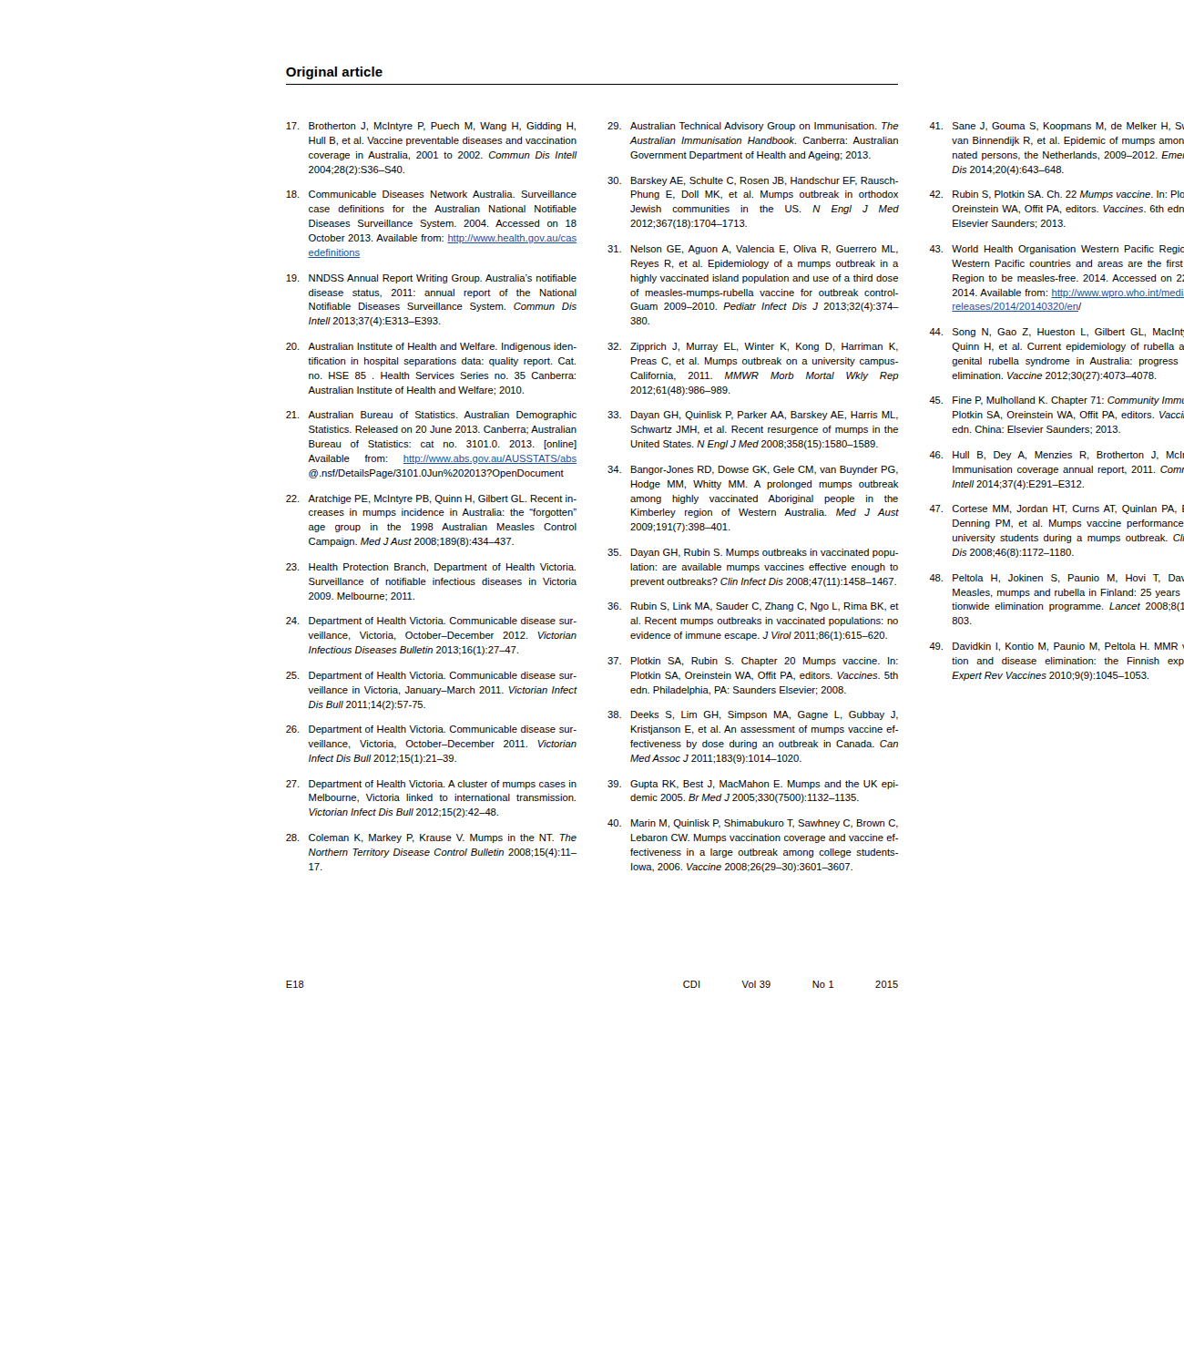Original article
Brotherton J, McIntyre P, Puech M, Wang H, Gidding H, Hull B, et al. Vaccine preventable diseases and vaccination coverage in Australia, 2001 to 2002. Commun Dis Intell 2004;28(2):S36–S40.
Communicable Diseases Network Australia. Surveillance case definitions for the Australian National Notifiable Diseases Surveillance System. 2004. Accessed on 18 October 2013. Available from: http://www.health.gov.au/casedefinitions
NNDSS Annual Report Writing Group. Australia’s notifiable disease status, 2011: annual report of the National Notifiable Diseases Surveillance System. Commun Dis Intell 2013;37(4):E313–E393.
Australian Institute of Health and Welfare. Indigenous identification in hospital separations data: quality report. Cat. no. HSE 85 . Health Services Series no. 35 Canberra: Australian Institute of Health and Welfare; 2010.
Australian Bureau of Statistics. Australian Demographic Statistics. Released on 20 June 2013. Canberra; Australian Bureau of Statistics: cat no. 3101.0. 2013. [online] Available from: http://www.abs.gov.au/AUSSTATS/abs@.nsf/DetailsPage/3101.0Jun%202013?OpenDocument
Aratchige PE, McIntyre PB, Quinn H, Gilbert GL. Recent increases in mumps incidence in Australia: the “forgotten” age group in the 1998 Australian Measles Control Campaign. Med J Aust 2008;189(8):434–437.
Health Protection Branch, Department of Health Victoria. Surveillance of notifiable infectious diseases in Victoria 2009. Melbourne; 2011.
Department of Health Victoria. Communicable disease surveillance, Victoria, October–December 2012. Victorian Infectious Diseases Bulletin 2013;16(1):27–47.
Department of Health Victoria. Communicable disease surveillance in Victoria, January–March 2011. Victorian Infect Dis Bull 2011;14(2):57-75.
Department of Health Victoria. Communicable disease surveillance, Victoria, October–December 2011. Victorian Infect Dis Bull 2012;15(1):21–39.
Department of Health Victoria. A cluster of mumps cases in Melbourne, Victoria linked to international transmission. Victorian Infect Dis Bull 2012;15(2):42–48.
Coleman K, Markey P, Krause V. Mumps in the NT. The Northern Territory Disease Control Bulletin 2008;15(4):11–17.
Australian Technical Advisory Group on Immunisation. The Australian Immunisation Handbook. Canberra: Australian Government Department of Health and Ageing; 2013.
Barskey AE, Schulte C, Rosen JB, Handschur EF, Rausch-Phung E, Doll MK, et al. Mumps outbreak in orthodox Jewish communities in the US. N Engl J Med 2012;367(18):1704–1713.
Nelson GE, Aguon A, Valencia E, Oliva R, Guerrero ML, Reyes R, et al. Epidemiology of a mumps outbreak in a highly vaccinated island population and use of a third dose of measles-mumps-rubella vaccine for outbreak control-Guam 2009–2010. Pediatr Infect Dis J 2013;32(4):374–380.
Zipprich J, Murray EL, Winter K, Kong D, Harriman K, Preas C, et al. Mumps outbreak on a university campus-California, 2011. MMWR Morb Mortal Wkly Rep 2012;61(48):986–989.
Dayan GH, Quinlisk P, Parker AA, Barskey AE, Harris ML, Schwartz JMH, et al. Recent resurgence of mumps in the United States. N Engl J Med 2008;358(15):1580–1589.
Bangor-Jones RD, Dowse GK, Gele CM, van Buynder PG, Hodge MM, Whitty MM. A prolonged mumps outbreak among highly vaccinated Aboriginal people in the Kimberley region of Western Australia. Med J Aust 2009;191(7):398–401.
Dayan GH, Rubin S. Mumps outbreaks in vaccinated population: are available mumps vaccines effective enough to prevent outbreaks? Clin Infect Dis 2008;47(11):1458–1467.
Rubin S, Link MA, Sauder C, Zhang C, Ngo L, Rima BK, et al. Recent mumps outbreaks in vaccinated populations: no evidence of immune escape. J Virol 2011;86(1):615–620.
Plotkin SA, Rubin S. Chapter 20 Mumps vaccine. In: Plotkin SA, Oreinstein WA, Offit PA, editors. Vaccines. 5th edn. Philadelphia, PA: Saunders Elsevier; 2008.
Deeks S, Lim GH, Simpson MA, Gagne L, Gubbay J, Kristjanson E, et al. An assessment of mumps vaccine effectiveness by dose during an outbreak in Canada. Can Med Assoc J 2011;183(9):1014–1020.
Gupta RK, Best J, MacMahon E. Mumps and the UK epidemic 2005. Br Med J 2005;330(7500):1132–1135.
Marin M, Quinlisk P, Shimabukuro T, Sawhney C, Brown C, Lebaron CW. Mumps vaccination coverage and vaccine effectiveness in a large outbreak among college students-Iowa, 2006. Vaccine 2008;26(29–30):3601–3607.
Sane J, Gouma S, Koopmans M, de Melker H, Swaan C, van Binnendijk R, et al. Epidemic of mumps among vaccinated persons, the Netherlands, 2009–2012. Emerg Infect Dis 2014;20(4):643–648.
Rubin S, Plotkin SA. Ch. 22 Mumps vaccine. In: Plotkin SA, Oreinstein WA, Offit PA, editors. Vaccines. 6th edn. China: Elsevier Saunders; 2013.
World Health Organisation Western Pacific Region. Four Western Pacific countries and areas are the first in their Region to be measles-free. 2014. Accessed on 22 March 2014. Available from: http://www.wpro.who.int/mediacentre/releases/2014/20140320/en/
Song N, Gao Z, Hueston L, Gilbert GL, MacIntyre CR, Quinn H, et al. Current epidemiology of rubella and congenital rubella syndrome in Australia: progress towards elimination. Vaccine 2012;30(27):4073–4078.
Fine P, Mulholland K. Chapter 71: Community Immunity. In: Plotkin SA, Oreinstein WA, Offit PA, editors. Vaccines. 6th edn. China: Elsevier Saunders; 2013.
Hull B, Dey A, Menzies R, Brotherton J, McIntyre P. Immunisation coverage annual report, 2011. Commun Dis Intell 2014;37(4):E291–E312.
Cortese MM, Jordan HT, Curns AT, Quinlan PA, Ens KA, Denning PM, et al. Mumps vaccine performance among university students during a mumps outbreak. Clin Infect Dis 2008;46(8):1172–1180.
Peltola H, Jokinen S, Paunio M, Hovi T, Davidkin I. Measles, mumps and rubella in Finland: 25 years of a nationwide elimination programme. Lancet 2008;8(12):796–803.
Davidkin I, Kontio M, Paunio M, Peltola H. MMR vaccination and disease elimination: the Finnish experience. Expert Rev Vaccines 2010;9(9):1045–1053.
E18
CDI Vol 39 No 1 2015